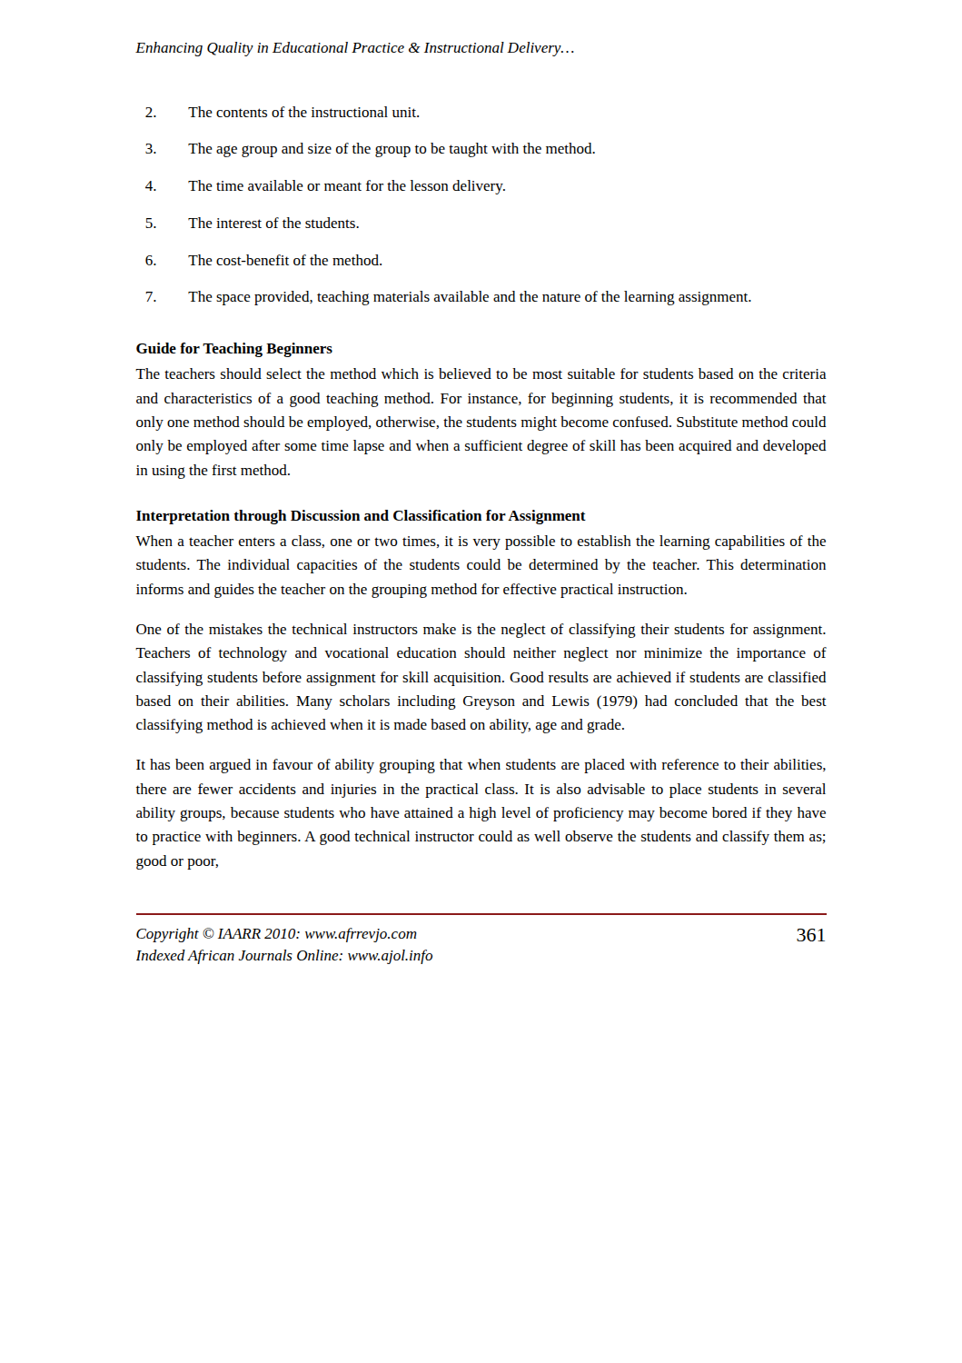Enhancing Quality in Educational Practice & Instructional Delivery…
The contents of the instructional unit.
The age group and size of the group to be taught with the method.
The time available or meant for the lesson delivery.
The interest of the students.
The cost-benefit of the method.
The space provided, teaching materials available and the nature of the learning assignment.
Guide for Teaching Beginners
The teachers should select the method which is believed to be most suitable for students based on the criteria and characteristics of a good teaching method. For instance, for beginning students, it is recommended that only one method should be employed, otherwise, the students might become confused. Substitute method could only be employed after some time lapse and when a sufficient degree of skill has been acquired and developed in using the first method.
Interpretation through Discussion and Classification for Assignment
When a teacher enters a class, one or two times, it is very possible to establish the learning capabilities of the students. The individual capacities of the students could be determined by the teacher. This determination informs and guides the teacher on the grouping method for effective practical instruction.
One of the mistakes the technical instructors make is the neglect of classifying their students for assignment. Teachers of technology and vocational education should neither neglect nor minimize the importance of classifying students before assignment for skill acquisition. Good results are achieved if students are classified based on their abilities. Many scholars including Greyson and Lewis (1979) had concluded that the best classifying method is achieved when it is made based on ability, age and grade.
It has been argued in favour of ability grouping that when students are placed with reference to their abilities, there are fewer accidents and injuries in the practical class. It is also advisable to place students in several ability groups, because students who have attained a high level of proficiency may become bored if they have to practice with beginners. A good technical instructor could as well observe the students and classify them as; good or poor,
361
Copyright © IAARR 2010: www.afrrevjo.com
Indexed African Journals Online: www.ajol.info